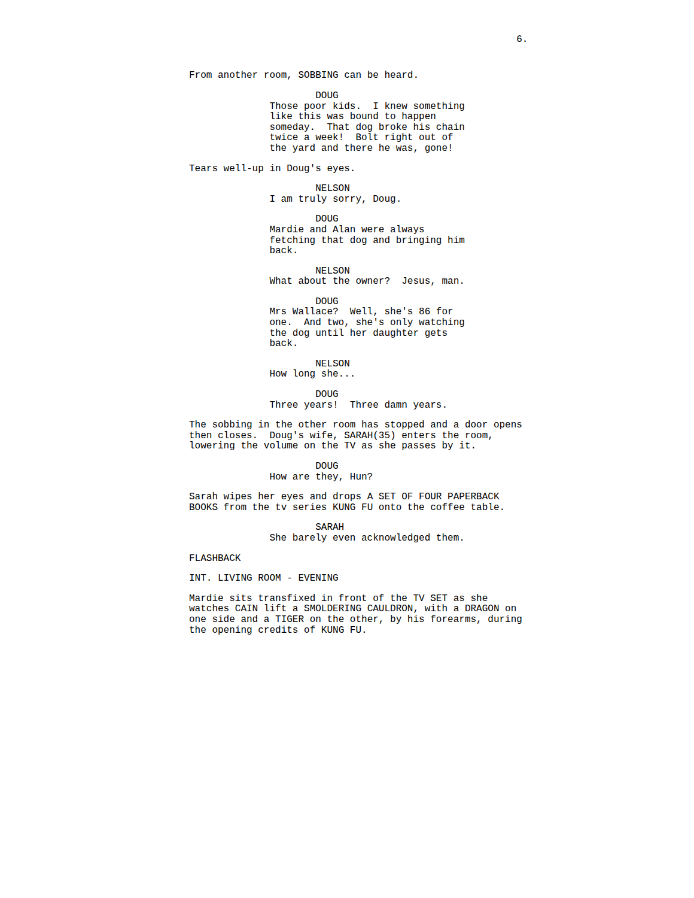6.
From another room, SOBBING can be heard.
DOUG
Those poor kids. I knew something like this was bound to happen someday. That dog broke his chain twice a week! Bolt right out of the yard and there he was, gone!
Tears well-up in Doug's eyes.
NELSON
I am truly sorry, Doug.
DOUG
Mardie and Alan were always fetching that dog and bringing him back.
NELSON
What about the owner? Jesus, man.
DOUG
Mrs Wallace? Well, she's 86 for one. And two, she's only watching the dog until her daughter gets back.
NELSON
How long she...
DOUG
Three years! Three damn years.
The sobbing in the other room has stopped and a door opens then closes. Doug's wife, SARAH(35) enters the room, lowering the volume on the TV as she passes by it.
DOUG
How are they, Hun?
Sarah wipes her eyes and drops A SET OF FOUR PAPERBACK BOOKS from the tv series KUNG FU onto the coffee table.
SARAH
She barely even acknowledged them.
FLASHBACK
INT. LIVING ROOM - EVENING
Mardie sits transfixed in front of the TV SET as she watches CAIN lift a SMOLDERING CAULDRON, with a DRAGON on one side and a TIGER on the other, by his forearms, during the opening credits of KUNG FU.